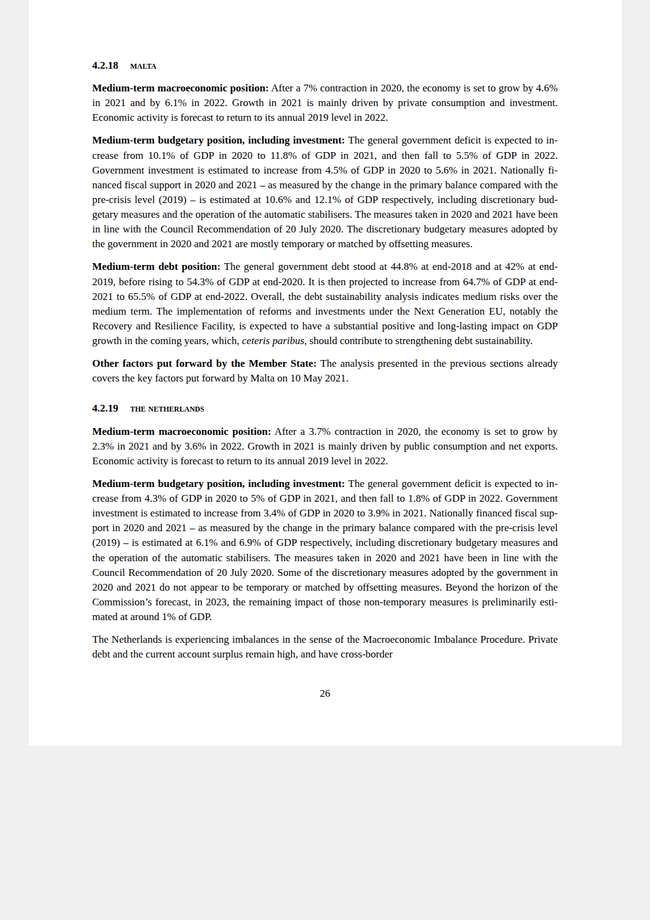4.2.18 MALTA
Medium-term macroeconomic position: After a 7% contraction in 2020, the economy is set to grow by 4.6% in 2021 and by 6.1% in 2022. Growth in 2021 is mainly driven by private consumption and investment. Economic activity is forecast to return to its annual 2019 level in 2022.
Medium-term budgetary position, including investment: The general government deficit is expected to increase from 10.1% of GDP in 2020 to 11.8% of GDP in 2021, and then fall to 5.5% of GDP in 2022. Government investment is estimated to increase from 4.5% of GDP in 2020 to 5.6% in 2021. Nationally financed fiscal support in 2020 and 2021 – as measured by the change in the primary balance compared with the pre-crisis level (2019) – is estimated at 10.6% and 12.1% of GDP respectively, including discretionary budgetary measures and the operation of the automatic stabilisers. The measures taken in 2020 and 2021 have been in line with the Council Recommendation of 20 July 2020. The discretionary budgetary measures adopted by the government in 2020 and 2021 are mostly temporary or matched by offsetting measures.
Medium-term debt position: The general government debt stood at 44.8% at end-2018 and at 42% at end-2019, before rising to 54.3% of GDP at end-2020. It is then projected to increase from 64.7% of GDP at end-2021 to 65.5% of GDP at end-2022. Overall, the debt sustainability analysis indicates medium risks over the medium term. The implementation of reforms and investments under the Next Generation EU, notably the Recovery and Resilience Facility, is expected to have a substantial positive and long-lasting impact on GDP growth in the coming years, which, ceteris paribus, should contribute to strengthening debt sustainability.
Other factors put forward by the Member State: The analysis presented in the previous sections already covers the key factors put forward by Malta on 10 May 2021.
4.2.19 THE NETHERLANDS
Medium-term macroeconomic position: After a 3.7% contraction in 2020, the economy is set to grow by 2.3% in 2021 and by 3.6% in 2022. Growth in 2021 is mainly driven by public consumption and net exports. Economic activity is forecast to return to its annual 2019 level in 2022.
Medium-term budgetary position, including investment: The general government deficit is expected to increase from 4.3% of GDP in 2020 to 5% of GDP in 2021, and then fall to 1.8% of GDP in 2022. Government investment is estimated to increase from 3.4% of GDP in 2020 to 3.9% in 2021. Nationally financed fiscal support in 2020 and 2021 – as measured by the change in the primary balance compared with the pre-crisis level (2019) – is estimated at 6.1% and 6.9% of GDP respectively, including discretionary budgetary measures and the operation of the automatic stabilisers. The measures taken in 2020 and 2021 have been in line with the Council Recommendation of 20 July 2020. Some of the discretionary measures adopted by the government in 2020 and 2021 do not appear to be temporary or matched by offsetting measures. Beyond the horizon of the Commission’s forecast, in 2023, the remaining impact of those non-temporary measures is preliminarily estimated at around 1% of GDP.
The Netherlands is experiencing imbalances in the sense of the Macroeconomic Imbalance Procedure. Private debt and the current account surplus remain high, and have cross-border
26